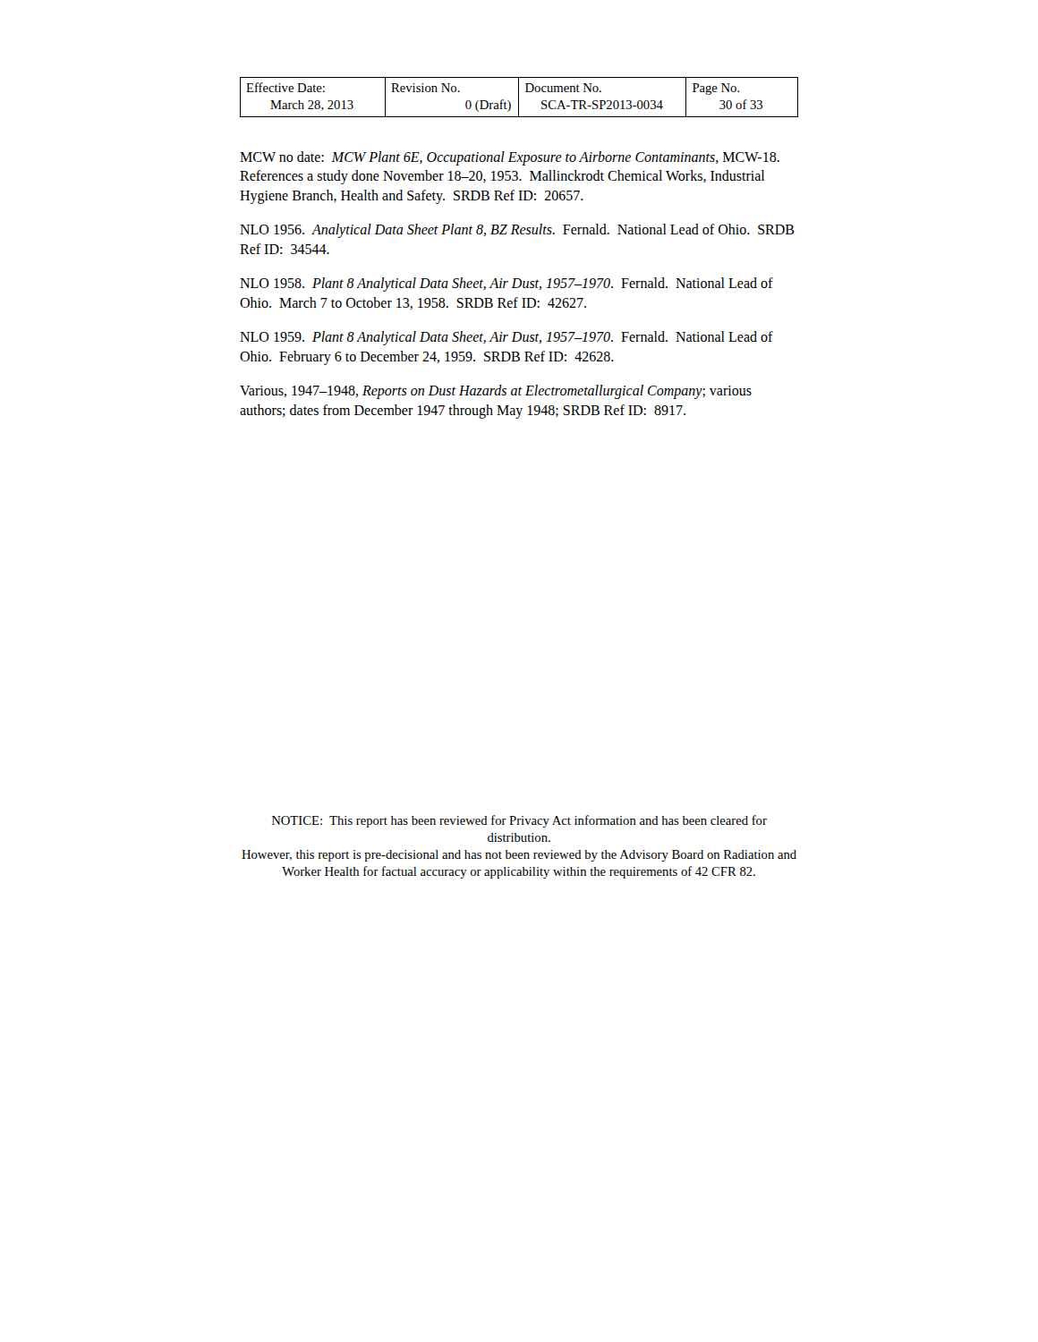| Effective Date: March 28, 2013 | Revision No. 0 (Draft) | Document No. SCA-TR-SP2013-0034 | Page No. 30 of 33 |
MCW no date: MCW Plant 6E, Occupational Exposure to Airborne Contaminants, MCW-18. References a study done November 18–20, 1953. Mallinckrodt Chemical Works, Industrial Hygiene Branch, Health and Safety. SRDB Ref ID: 20657.
NLO 1956. Analytical Data Sheet Plant 8, BZ Results. Fernald. National Lead of Ohio. SRDB Ref ID: 34544.
NLO 1958. Plant 8 Analytical Data Sheet, Air Dust, 1957–1970. Fernald. National Lead of Ohio. March 7 to October 13, 1958. SRDB Ref ID: 42627.
NLO 1959. Plant 8 Analytical Data Sheet, Air Dust, 1957–1970. Fernald. National Lead of Ohio. February 6 to December 24, 1959. SRDB Ref ID: 42628.
Various, 1947–1948, Reports on Dust Hazards at Electrometallurgical Company; various authors; dates from December 1947 through May 1948; SRDB Ref ID: 8917.
NOTICE: This report has been reviewed for Privacy Act information and has been cleared for distribution.
However, this report is pre-decisional and has not been reviewed by the Advisory Board on Radiation and Worker Health for factual accuracy or applicability within the requirements of 42 CFR 82.